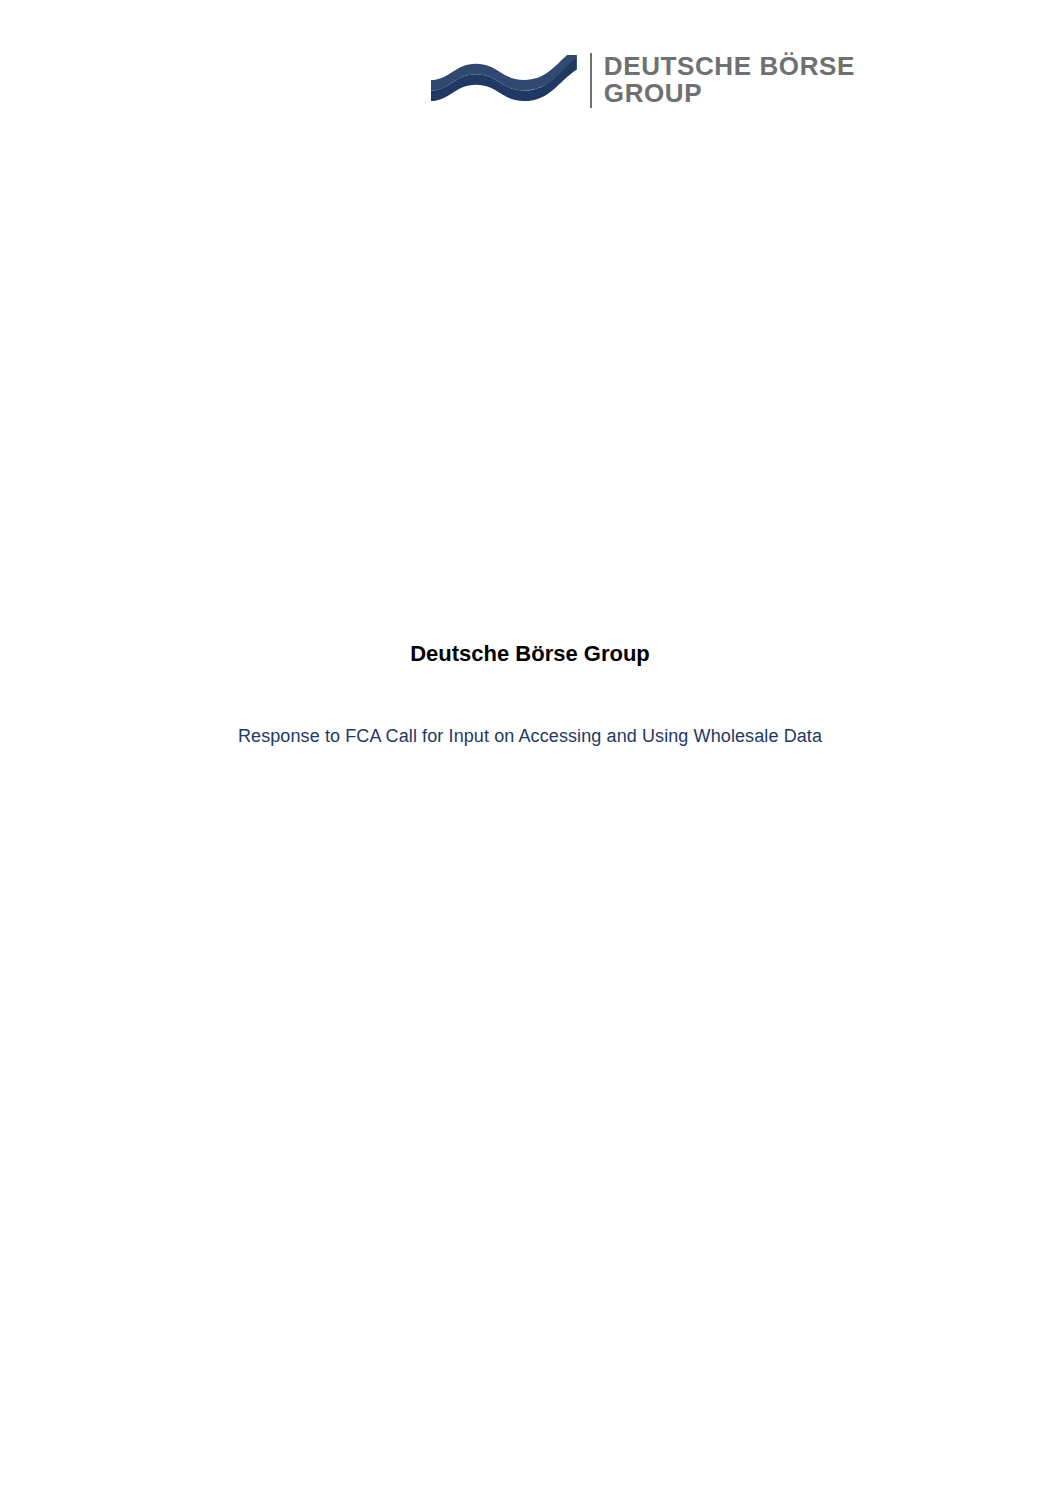DEUTSCHE BÖRSE
GROUP
Deutsche Börse Group
Response to FCA Call for Input on Accessing and Using Wholesale Data